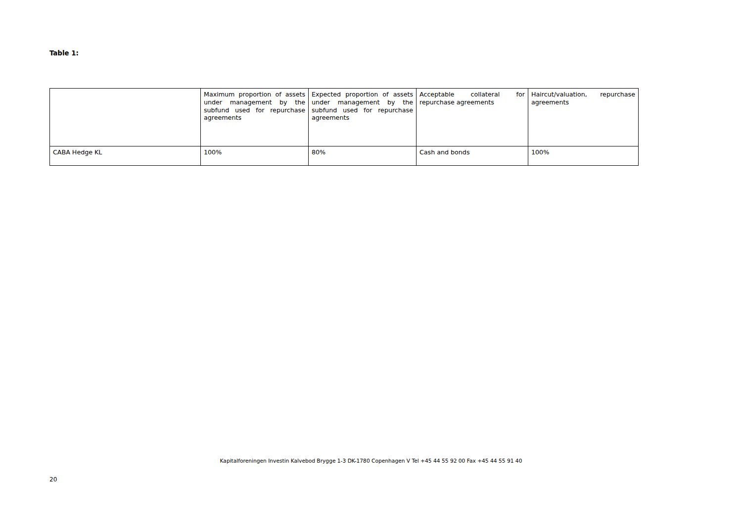Table 1:
| | Maximum proportion of assets under manage­ment by the subfund used for repurchase agree­ments | Expected proportion of assets under manage­ment by the subfund used for repurchase agree­ments | Acceptable collateral for repurchase agreements | Haircut/valuation, repur­chase agreements |
| CABA Hedge KL | 100% | 80% | Cash and bonds | 100% |
Kapitalforeningen Investin Kalvebod Brygge 1-3 DK-1780 Copenhagen V Tel +45 44 55 92 00 Fax +45 44 55 91 40
20